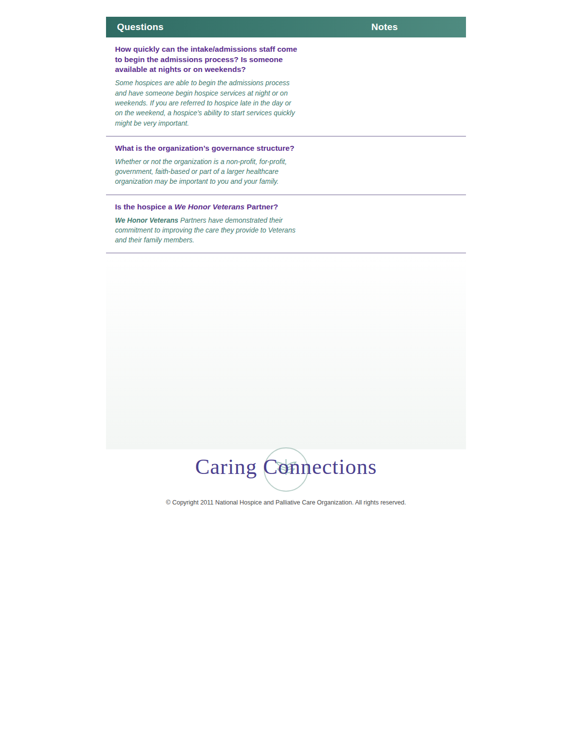Questions
Notes
| How quickly can the intake/admissions staff come to begin the admissions process? Is someone available at nights or on weekends? Some hospices are able to begin the admissions process and have someone begin hospice services at night or on weekends. If you are referred to hospice late in the day or on the weekend, a hospice’s ability to start services quickly might be very important. | |
| What is the organization’s governance structure? Whether or not the organization is a non-profit, for-profit, government, faith-based or part of a larger healthcare organization may be important to you and your family. | |
| Is the hospice a We Honor Veterans Partner? We Honor Veterans Partners have demonstrated their commitment to improving the care they provide to Veterans and their family members. | |
Caring Connections
© Copyright 2011 National Hospice and Palliative Care Organization. All rights reserved.